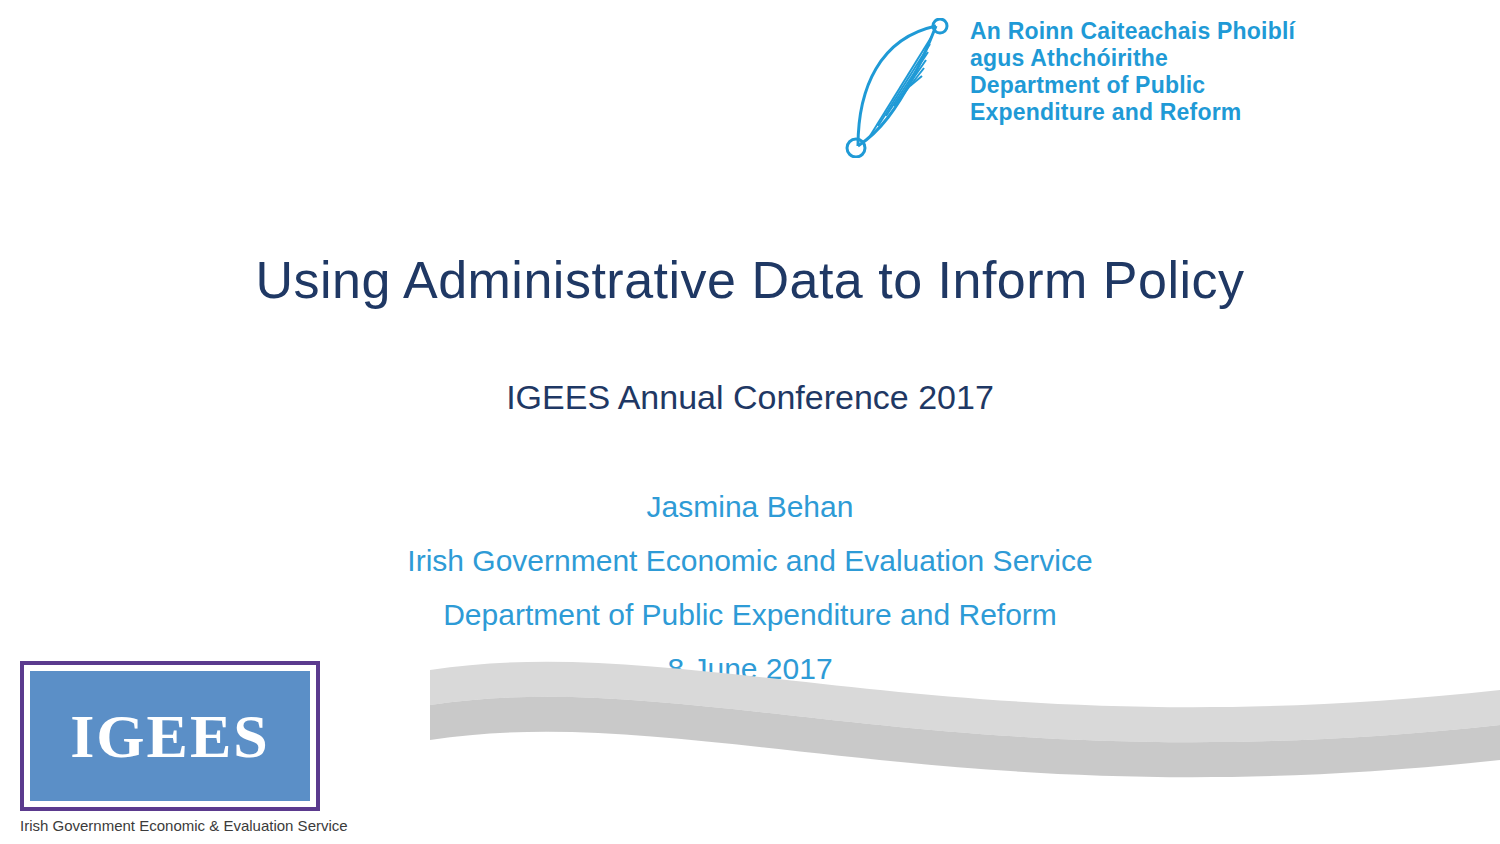An Roinn Caiteachais Phoiblí
agus Athchóirithe
Department of Public
Expenditure and Reform
Using Administrative Data to Inform Policy
IGEES Annual Conference 2017
Jasmina Behan
Irish Government Economic and Evaluation Service
Department of Public Expenditure and Reform
8 June 2017
IGEES
Irish Government Economic & Evaluation Service